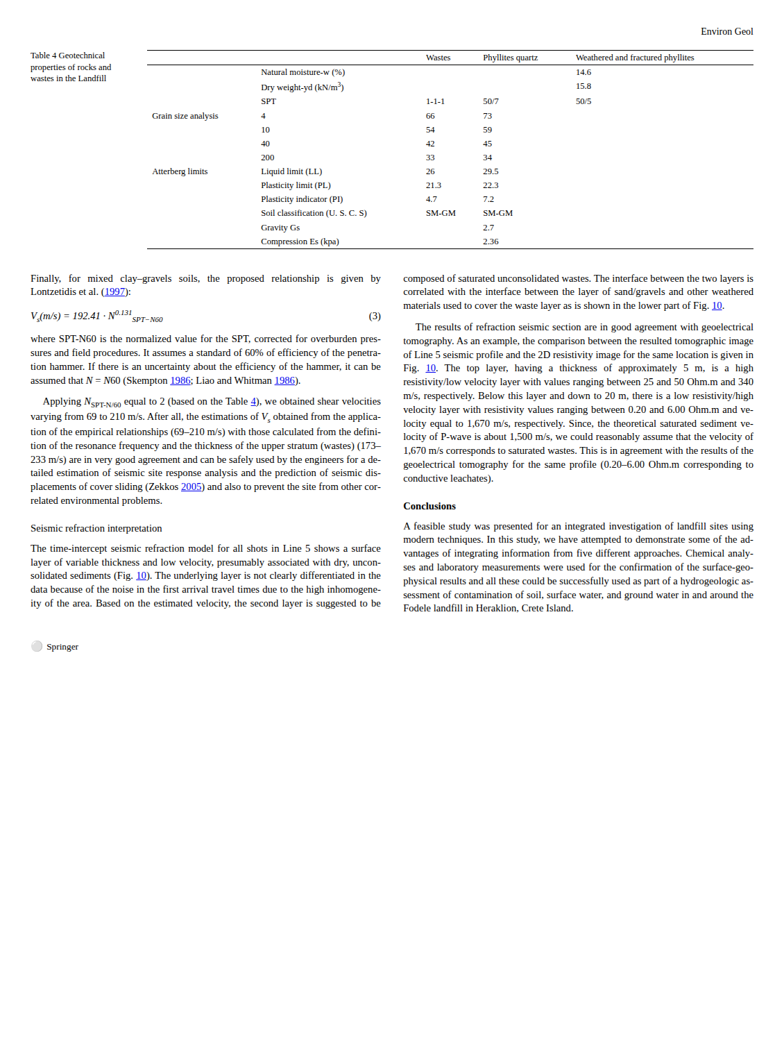Environ Geol
Table 4 Geotechnical properties of rocks and wastes in the Landfill
| | | Wastes | Phyllites quartz | Weathered and fractured phyllites |
| --- | --- | --- | --- | --- |
| | Natural moisture-w (%) | | | 14.6 |
| | Dry weight-yd (kN/m 3 ) | | | 15.8 |
| | SPT | 1-1-1 | 50/7 | 50/5 |
| Grain size analysis | 4 | 66 | 73 | |
| | 10 | 54 | 59 | |
| | 40 | 42 | 45 | |
| | 200 | 33 | 34 | |
| Atterberg limits | Liquid limit (LL) | 26 | 29.5 | |
| | Plasticity limit (PL) | 21.3 | 22.3 | |
| | Plasticity indicator (PI) | 4.7 | 7.2 | |
| | Soil classification (U. S. C. S) | SM-GM | SM-GM | |
| | Gravity Gs | | 2.7 | |
| | Compression Es (kpa) | | 2.36 | |
Finally, for mixed clay–gravels soils, the proposed relationship is given by Lontzetidis et al. (1997):
Vs(m/s) = 192.41 · N0.131SPT−N60 (3)
where SPT-N60 is the normalized value for the SPT, corrected for overburden pressures and field procedures. It assumes a standard of 60% of efficiency of the penetration hammer. If there is an uncertainty about the efficiency of the hammer, it can be assumed that N = N60 (Skempton 1986; Liao and Whitman 1986).
Applying NSPT-N/60 equal to 2 (based on the Table 4), we obtained shear velocities varying from 69 to 210 m/s. After all, the estimations of Vs obtained from the application of the empirical relationships (69–210 m/s) with those calculated from the definition of the resonance frequency and the thickness of the upper stratum (wastes) (173–233 m/s) are in very good agreement and can be safely used by the engineers for a detailed estimation of seismic site response analysis and the prediction of seismic displacements of cover sliding (Zekkos 2005) and also to prevent the site from other correlated environmental problems.
Seismic refraction interpretation
The time-intercept seismic refraction model for all shots in Line 5 shows a surface layer of variable thickness and low velocity, presumably associated with dry, unconsolidated sediments (Fig. 10). The underlying layer is not clearly differentiated in the data because of the noise in the first arrival travel times due to the high inhomogeneity of the area. Based on the estimated velocity, the second layer is suggested to be composed of saturated unconsolidated wastes. The interface between the two layers is correlated with the interface between the layer of sand/gravels and other weathered materials used to cover the waste layer as is shown in the lower part of Fig. 10.
The results of refraction seismic section are in good agreement with geoelectrical tomography. As an example, the comparison between the resulted tomographic image of Line 5 seismic profile and the 2D resistivity image for the same location is given in Fig. 10. The top layer, having a thickness of approximately 5 m, is a high resistivity/low velocity layer with values ranging between 25 and 50 Ohm.m and 340 m/s, respectively. Below this layer and down to 20 m, there is a low resistivity/high velocity layer with resistivity values ranging between 0.20 and 6.00 Ohm.m and velocity equal to 1,670 m/s, respectively. Since, the theoretical saturated sediment velocity of P-wave is about 1,500 m/s, we could reasonably assume that the velocity of 1,670 m/s corresponds to saturated wastes. This is in agreement with the results of the geoelectrical tomography for the same profile (0.20–6.00 Ohm.m corresponding to conductive leachates).
Conclusions
A feasible study was presented for an integrated investigation of landfill sites using modern techniques. In this study, we have attempted to demonstrate some of the advantages of integrating information from five different approaches. Chemical analyses and laboratory measurements were used for the confirmation of the surface-geophysical results and all these could be successfully used as part of a hydrogeologic assessment of contamination of soil, surface water, and ground water in and around the Fodele landfill in Heraklion, Crete Island.
⚪Springer